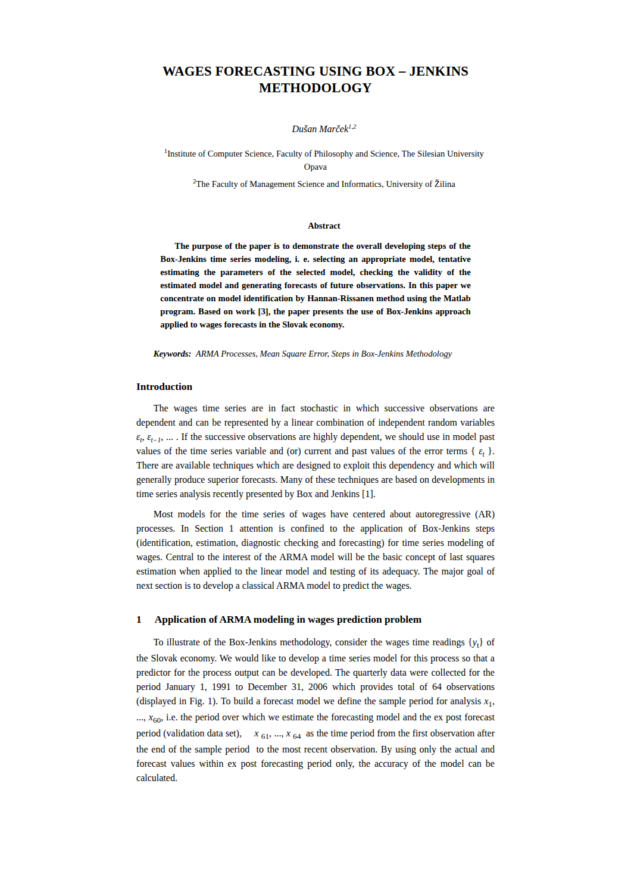WAGES FORECASTING USING BOX – JENKINS
METHODOLOGY
Dušan Marček1,2
1Institute of Computer Science, Faculty of Philosophy and Science, The Silesian University Opava
2The Faculty of Management Science and Informatics, University of Žilina
Abstract
The purpose of the paper is to demonstrate the overall developing steps of the Box-Jenkins time series modeling, i. e. selecting an appropriate model, tentative estimating the parameters of the selected model, checking the validity of the estimated model and generating forecasts of future observations. In this paper we concentrate on model identification by Hannan-Rissanen method using the Matlab program. Based on work [3], the paper presents the use of Box-Jenkins approach applied to wages forecasts in the Slovak economy.
Keywords: ARMA Processes, Mean Square Error, Steps in Box-Jenkins Methodology
Introduction
The wages time series are in fact stochastic in which successive observations are dependent and can be represented by a linear combination of independent random variables εt, εt−1, ... . If the successive observations are highly dependent, we should use in model past values of the time series variable and (or) current and past values of the error terms { εt }. There are available techniques which are designed to exploit this dependency and which will generally produce superior forecasts. Many of these techniques are based on developments in time series analysis recently presented by Box and Jenkins [1].
Most models for the time series of wages have centered about autoregressive (AR) processes. In Section 1 attention is confined to the application of Box-Jenkins steps (identification, estimation, diagnostic checking and forecasting) for time series modeling of wages. Central to the interest of the ARMA model will be the basic concept of last squares estimation when applied to the linear model and testing of its adequacy. The major goal of next section is to develop a classical ARMA model to predict the wages.
1 Application of ARMA modeling in wages prediction problem
To illustrate of the Box-Jenkins methodology, consider the wages time readings {yt} of the Slovak economy. We would like to develop a time series model for this process so that a predictor for the process output can be developed. The quarterly data were collected for the period January 1, 1991 to December 31, 2006 which provides total of 64 observations (displayed in Fig. 1). To build a forecast model we define the sample period for analysis x1, ..., x60, i.e. the period over which we estimate the forecasting model and the ex post forecast period (validation data set), x 61, ..., x 64 as the time period from the first observation after the end of the sample period to the most recent observation. By using only the actual and forecast values within ex post forecasting period only, the accuracy of the model can be calculated.